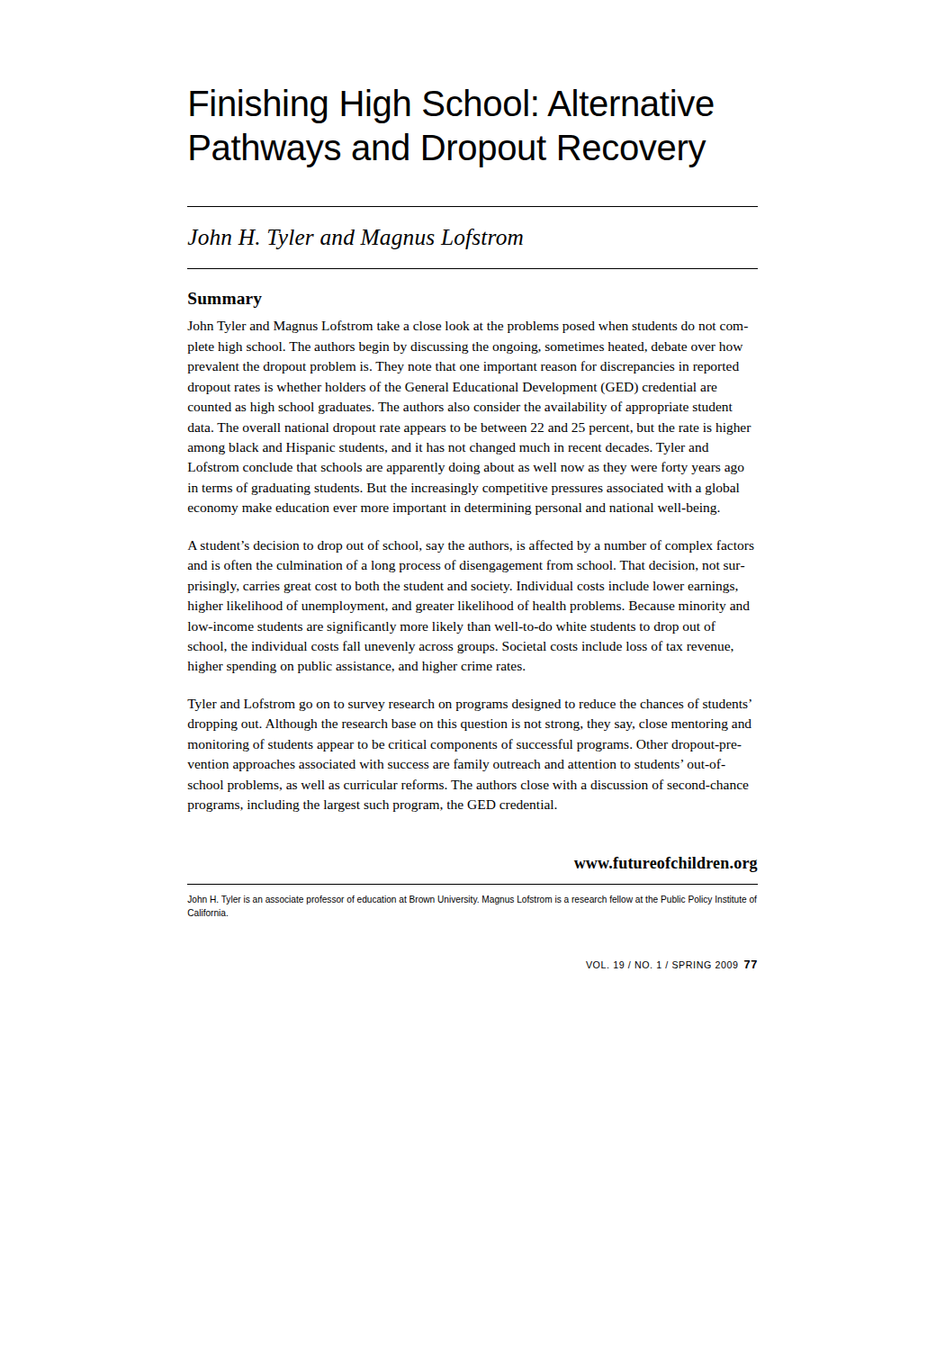Finishing High School: Alternative
Pathways and Dropout Recovery
John H. Tyler and Magnus Lofstrom
Summary
John Tyler and Magnus Lofstrom take a close look at the problems posed when students do not complete high school. The authors begin by discussing the ongoing, sometimes heated, debate over how prevalent the dropout problem is. They note that one important reason for discrepancies in reported dropout rates is whether holders of the General Educational Development (GED) credential are counted as high school graduates. The authors also consider the availability of appropriate student data. The overall national dropout rate appears to be between 22 and 25 percent, but the rate is higher among black and Hispanic students, and it has not changed much in recent decades. Tyler and Lofstrom conclude that schools are apparently doing about as well now as they were forty years ago in terms of graduating students. But the increasingly competitive pressures associated with a global economy make education ever more important in determining personal and national well-being.
A student’s decision to drop out of school, say the authors, is affected by a number of complex factors and is often the culmination of a long process of disengagement from school. That decision, not surprisingly, carries great cost to both the student and society. Individual costs include lower earnings, higher likelihood of unemployment, and greater likelihood of health problems. Because minority and low-income students are significantly more likely than well-to-do white students to drop out of school, the individual costs fall unevenly across groups. Societal costs include loss of tax revenue, higher spending on public assistance, and higher crime rates.
Tyler and Lofstrom go on to survey research on programs designed to reduce the chances of students’ dropping out. Although the research base on this question is not strong, they say, close mentoring and monitoring of students appear to be critical components of successful programs. Other dropout-prevention approaches associated with success are family outreach and attention to students’ out-of-school problems, as well as curricular reforms. The authors close with a discussion of second-chance programs, including the largest such program, the GED credential.
www.futureofchildren.org
John H. Tyler is an associate professor of education at Brown University. Magnus Lofstrom is a research fellow at the Public Policy Institute of California.
VOL. 19 / NO. 1 / SPRING 200977